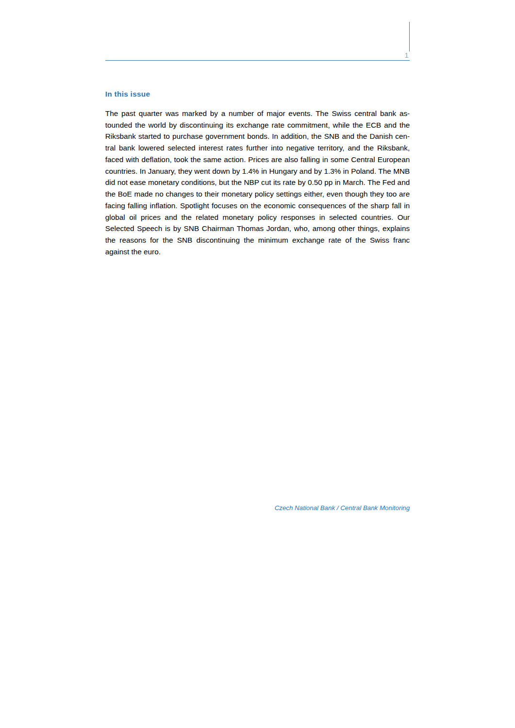1
In this issue
The past quarter was marked by a number of major events. The Swiss central bank astounded the world by discontinuing its exchange rate commitment, while the ECB and the Riksbank started to purchase government bonds. In addition, the SNB and the Danish central bank lowered selected interest rates further into negative territory, and the Riksbank, faced with deflation, took the same action. Prices are also falling in some Central European countries. In January, they went down by 1.4% in Hungary and by 1.3% in Poland. The MNB did not ease monetary conditions, but the NBP cut its rate by 0.50 pp in March. The Fed and the BoE made no changes to their monetary policy settings either, even though they too are facing falling inflation. Spotlight focuses on the economic consequences of the sharp fall in global oil prices and the related monetary policy responses in selected countries. Our Selected Speech is by SNB Chairman Thomas Jordan, who, among other things, explains the reasons for the SNB discontinuing the minimum exchange rate of the Swiss franc against the euro.
Czech National Bank / Central Bank Monitoring